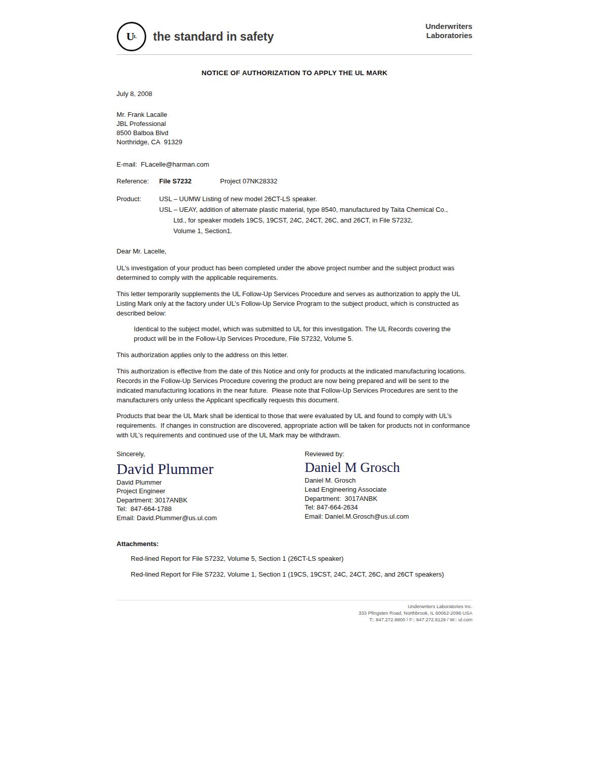UL
the standard in safety
Underwriters
Laboratories
NOTICE OF AUTHORIZATION TO APPLY THE UL MARK
July 8, 2008
Mr. Frank Lacalle
JBL Professional
8500 Balboa Blvd
Northridge, CA 91329
E-mail: FLacelle@harman.com
| Reference: | File S7232 | Project 07NK28332 |
| Product: | USL – UUMW Listing of new model 26CT-LS speaker. USL – UEAY, addition of alternate plastic material, type 8540, manufactured by Taita Chemical Co., Ltd., for speaker models 19CS, 19CST, 24C, 24CT, 26C, and 26CT, in File S7232, Volume 1, Section1. |
Dear Mr. Lacelle,
UL’s investigation of your product has been completed under the above project number and the subject product was determined to comply with the applicable requirements.
This letter temporarily supplements the UL Follow-Up Services Procedure and serves as authorization to apply the UL Listing Mark only at the factory under UL’s Follow-Up Service Program to the subject product, which is constructed as described below:
Identical to the subject model, which was submitted to UL for this investigation. The UL Records covering the product will be in the Follow-Up Services Procedure, File S7232, Volume 5.
This authorization applies only to the address on this letter.
This authorization is effective from the date of this Notice and only for products at the indicated manufacturing locations. Records in the Follow-Up Services Procedure covering the product are now being prepared and will be sent to the indicated manufacturing locations in the near future. Please note that Follow-Up Services Procedures are sent to the manufacturers only unless the Applicant specifically requests this document.
Products that bear the UL Mark shall be identical to those that were evaluated by UL and found to comply with UL’s requirements. If changes in construction are discovered, appropriate action will be taken for products not in conformance with UL’s requirements and continued use of the UL Mark may be withdrawn.
Sincerely,
David Plummer
David Plummer
Project Engineer
Department: 3017ANBK
Tel: 847-664-1788
Email: David.Plummer@us.ul.com
Reviewed by:
Daniel M Grosch
Daniel M. Grosch
Lead Engineering Associate
Department: 3017ANBK
Tel: 847-664-2634
Email: Daniel.M.Grosch@us.ul.com
Attachments:
Red-lined Report for File S7232, Volume 5, Section 1 (26CT-LS speaker)
Red-lined Report for File S7232, Volume 1, Section 1 (19CS, 19CST, 24C, 24CT, 26C, and 26CT speakers)
Underwriters Laboratories Inc.
333 Pfingsten Road, Northbrook, IL 60062-2096 USA
T:: 847.272.8800 / F:: 847.272.8129 / W:: ul.com